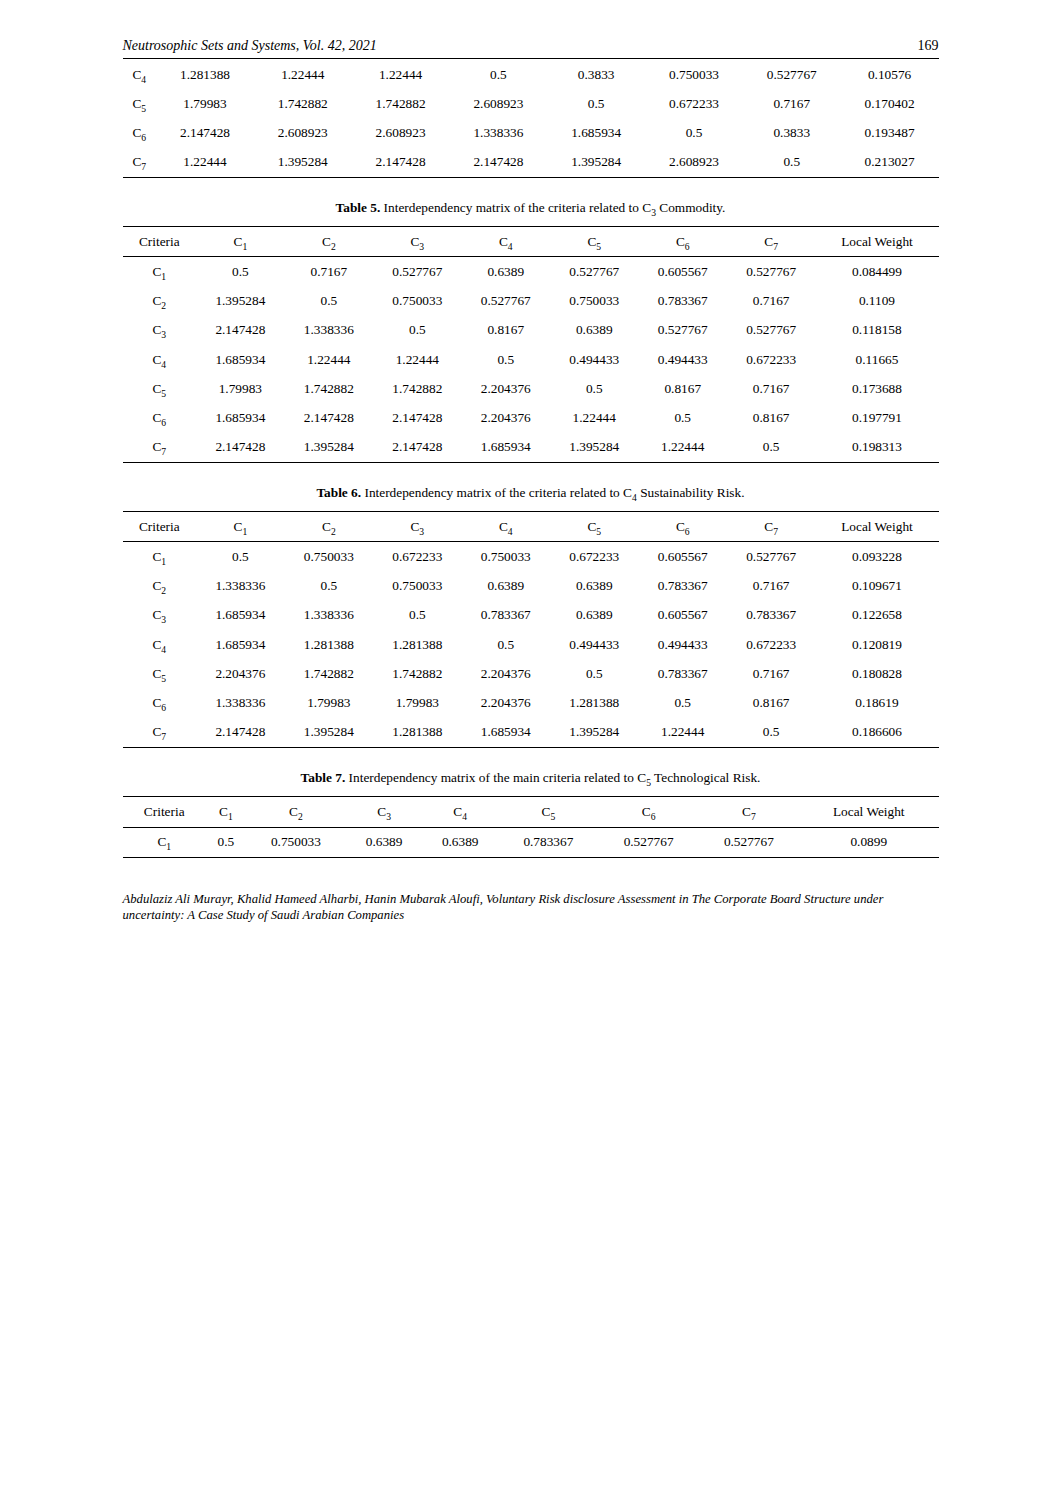Neutrosophic Sets and Systems, Vol. 42, 2021 169
| C 4 | 1.281388 | 1.22444 | 1.22444 | 0.5 | 0.3833 | 0.750033 | 0.527767 | 0.10576 |
| C 5 | 1.79983 | 1.742882 | 1.742882 | 2.608923 | 0.5 | 0.672233 | 0.7167 | 0.170402 |
| C 6 | 2.147428 | 2.608923 | 2.608923 | 1.338336 | 1.685934 | 0.5 | 0.3833 | 0.193487 |
| C 7 | 1.22444 | 1.395284 | 2.147428 | 2.147428 | 1.395284 | 2.608923 | 0.5 | 0.213027 |
Table 5. Interdependency matrix of the criteria related to C 3 Commodity.
| Criteria | C 1 | C 2 | C 3 | C 4 | C 5 | C 6 | C 7 | Local Weight |
| --- | --- | --- | --- | --- | --- | --- | --- | --- |
| C 1 | 0.5 | 0.7167 | 0.527767 | 0.6389 | 0.527767 | 0.605567 | 0.527767 | 0.084499 |
| C 2 | 1.395284 | 0.5 | 0.750033 | 0.527767 | 0.750033 | 0.783367 | 0.7167 | 0.1109 |
| C 3 | 2.147428 | 1.338336 | 0.5 | 0.8167 | 0.6389 | 0.527767 | 0.527767 | 0.118158 |
| C 4 | 1.685934 | 1.22444 | 1.22444 | 0.5 | 0.494433 | 0.494433 | 0.672233 | 0.11665 |
| C 5 | 1.79983 | 1.742882 | 1.742882 | 2.204376 | 0.5 | 0.8167 | 0.7167 | 0.173688 |
| C 6 | 1.685934 | 2.147428 | 2.147428 | 2.204376 | 1.22444 | 0.5 | 0.8167 | 0.197791 |
| C 7 | 2.147428 | 1.395284 | 2.147428 | 1.685934 | 1.395284 | 1.22444 | 0.5 | 0.198313 |
Table 6. Interdependency matrix of the criteria related to C 4 Sustainability Risk.
| Criteria | C 1 | C 2 | C 3 | C 4 | C 5 | C 6 | C 7 | Local Weight |
| --- | --- | --- | --- | --- | --- | --- | --- | --- |
| C 1 | 0.5 | 0.750033 | 0.672233 | 0.750033 | 0.672233 | 0.605567 | 0.527767 | 0.093228 |
| C 2 | 1.338336 | 0.5 | 0.750033 | 0.6389 | 0.6389 | 0.783367 | 0.7167 | 0.109671 |
| C 3 | 1.685934 | 1.338336 | 0.5 | 0.783367 | 0.6389 | 0.605567 | 0.783367 | 0.122658 |
| C 4 | 1.685934 | 1.281388 | 1.281388 | 0.5 | 0.494433 | 0.494433 | 0.672233 | 0.120819 |
| C 5 | 2.204376 | 1.742882 | 1.742882 | 2.204376 | 0.5 | 0.783367 | 0.7167 | 0.180828 |
| C 6 | 1.338336 | 1.79983 | 1.79983 | 2.204376 | 1.281388 | 0.5 | 0.8167 | 0.18619 |
| C 7 | 2.147428 | 1.395284 | 1.281388 | 1.685934 | 1.395284 | 1.22444 | 0.5 | 0.186606 |
Table 7. Interdependency matrix of the main criteria related to C 5 Technological Risk.
| Criteria | C 1 | C 2 | C 3 | C 4 | C 5 | C 6 | C 7 | Local Weight |
| --- | --- | --- | --- | --- | --- | --- | --- | --- |
| C 1 | 0.5 | 0.750033 | 0.6389 | 0.6389 | 0.783367 | 0.527767 | 0.527767 | 0.0899 |
Abdulaziz Ali Murayr, Khalid Hameed Alharbi, Hanin Mubarak Aloufi, Voluntary Risk disclosure Assessment in The Corporate Board Structure under uncertainty: A Case Study of Saudi Arabian Companies